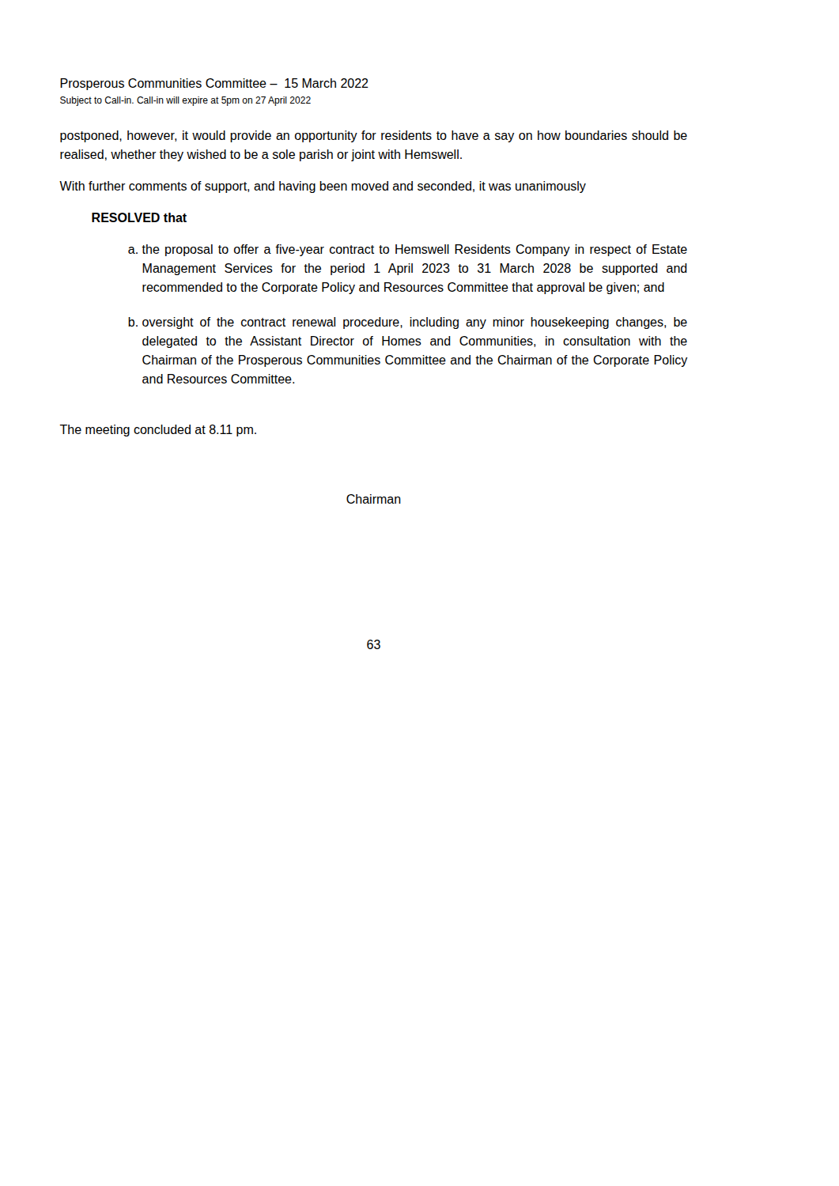Prosperous Communities Committee – 15 March 2022
Subject to Call-in. Call-in will expire at 5pm on 27 April 2022
postponed, however, it would provide an opportunity for residents to have a say on how boundaries should be realised, whether they wished to be a sole parish or joint with Hemswell.
With further comments of support, and having been moved and seconded, it was unanimously
RESOLVED that
the proposal to offer a five-year contract to Hemswell Residents Company in respect of Estate Management Services for the period 1 April 2023 to 31 March 2028 be supported and recommended to the Corporate Policy and Resources Committee that approval be given; and
oversight of the contract renewal procedure, including any minor housekeeping changes, be delegated to the Assistant Director of Homes and Communities, in consultation with the Chairman of the Prosperous Communities Committee and the Chairman of the Corporate Policy and Resources Committee.
The meeting concluded at 8.11 pm.
Chairman
63